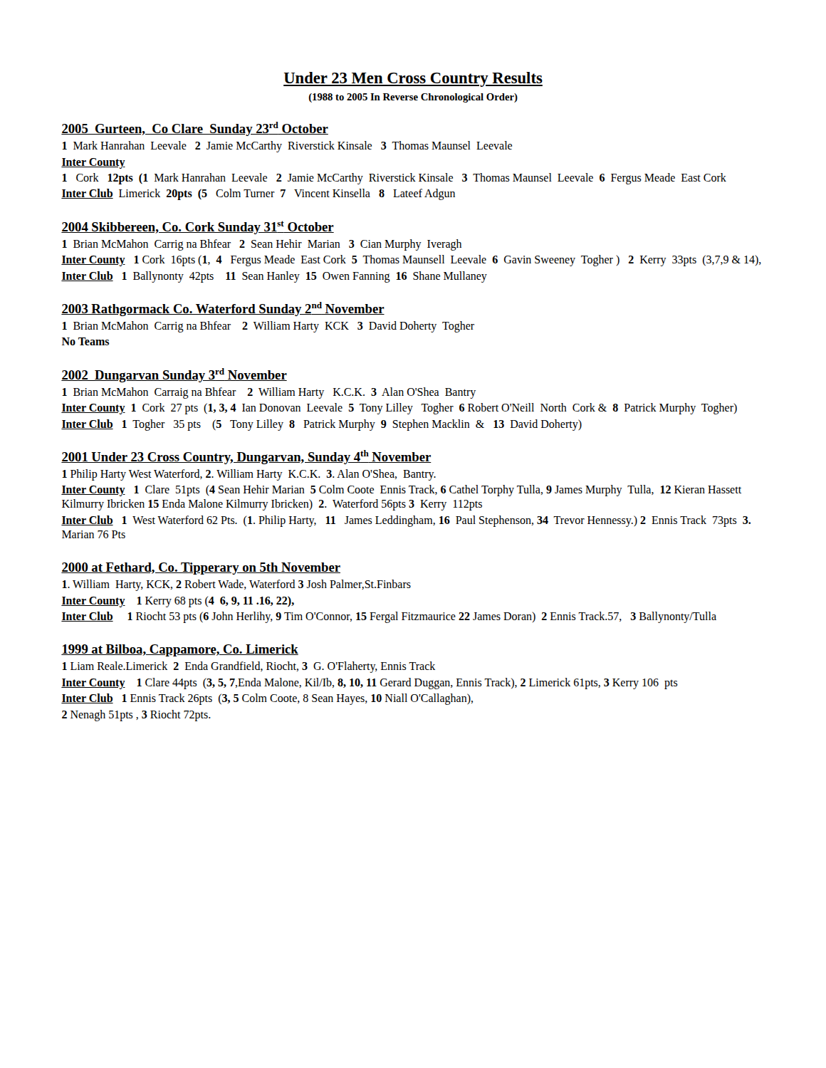Under 23 Men Cross Country Results
(1988 to 2005 In Reverse Chronological Order)
2005 Gurteen, Co Clare Sunday 23rd October
1 Mark Hanrahan Leevale 2 Jamie McCarthy Riverstick Kinsale 3 Thomas Maunsel Leevale
Inter County
1 Cork 12pts (1 Mark Hanrahan Leevale 2 Jamie McCarthy Riverstick Kinsale 3 Thomas Maunsel Leevale 6 Fergus Meade East Cork
Inter Club Limerick 20pts (5 Colm Turner 7 Vincent Kinsella 8 Lateef Adgun
2004 Skibbereen, Co. Cork Sunday 31st October
1 Brian McMahon Carrig na Bhfear 2 Sean Hehir Marian 3 Cian Murphy Iveragh
Inter County 1 Cork 16pts (1, 4 Fergus Meade East Cork 5 Thomas Maunsell Leevale 6 Gavin Sweeney Togher ) 2 Kerry 33pts (3,7,9 & 14),
Inter Club 1 Ballynonty 42pts 11 Sean Hanley 15 Owen Fanning 16 Shane Mullaney
2003 Rathgormack Co. Waterford Sunday 2nd November
1 Brian McMahon Carrig na Bhfear 2 William Harty KCK 3 David Doherty Togher
No Teams
2002 Dungarvan Sunday 3rd November
1 Brian McMahon Carraig na Bhfear 2 William Harty K.C.K. 3 Alan O'Shea Bantry
Inter County 1 Cork 27 pts (1, 3, 4 Ian Donovan Leevale 5 Tony Lilley Togher 6 Robert O'Neill North Cork & 8 Patrick Murphy Togher)
Inter Club 1 Togher 35 pts (5 Tony Lilley 8 Patrick Murphy 9 Stephen Macklin & 13 David Doherty)
2001 Under 23 Cross Country, Dungarvan, Sunday 4th November
1 Philip Harty West Waterford, 2. William Harty K.C.K. 3. Alan O'Shea, Bantry.
Inter County 1 Clare 51pts (4 Sean Hehir Marian 5 Colm Coote Ennis Track, 6 Cathel Torphy Tulla, 9 James Murphy Tulla, 12 Kieran Hassett Kilmurry Ibricken 15 Enda Malone Kilmurry Ibricken) 2. Waterford 56pts 3 Kerry 112pts
Inter Club 1 West Waterford 62 Pts. (1. Philip Harty, 11 James Leddingham, 16 Paul Stephenson, 34 Trevor Hennessy.) 2 Ennis Track 73pts 3. Marian 76 Pts
2000 at Fethard, Co. Tipperary on 5th November
1. William Harty, KCK, 2 Robert Wade, Waterford 3 Josh Palmer,St.Finbars
Inter County 1 Kerry 68 pts (4 6, 9, 11 .16, 22),
Inter Club 1 Riocht 53 pts (6 John Herlihy, 9 Tim O'Connor, 15 Fergal Fitzmaurice 22 James Doran) 2 Ennis Track.57, 3 Ballynonty/Tulla
1999 at Bilboa, Cappamore, Co. Limerick
1 Liam Reale.Limerick 2 Enda Grandfield, Riocht, 3 G. O'Flaherty, Ennis Track
Inter County 1 Clare 44pts (3, 5, 7,Enda Malone, Kil/Ib, 8, 10, 11 Gerard Duggan, Ennis Track), 2 Limerick 61pts, 3 Kerry 106 pts
Inter Club 1 Ennis Track 26pts (3, 5 Colm Coote, 8 Sean Hayes, 10 Niall O'Callaghan),
2 Nenagh 51pts , 3 Riocht 72pts.